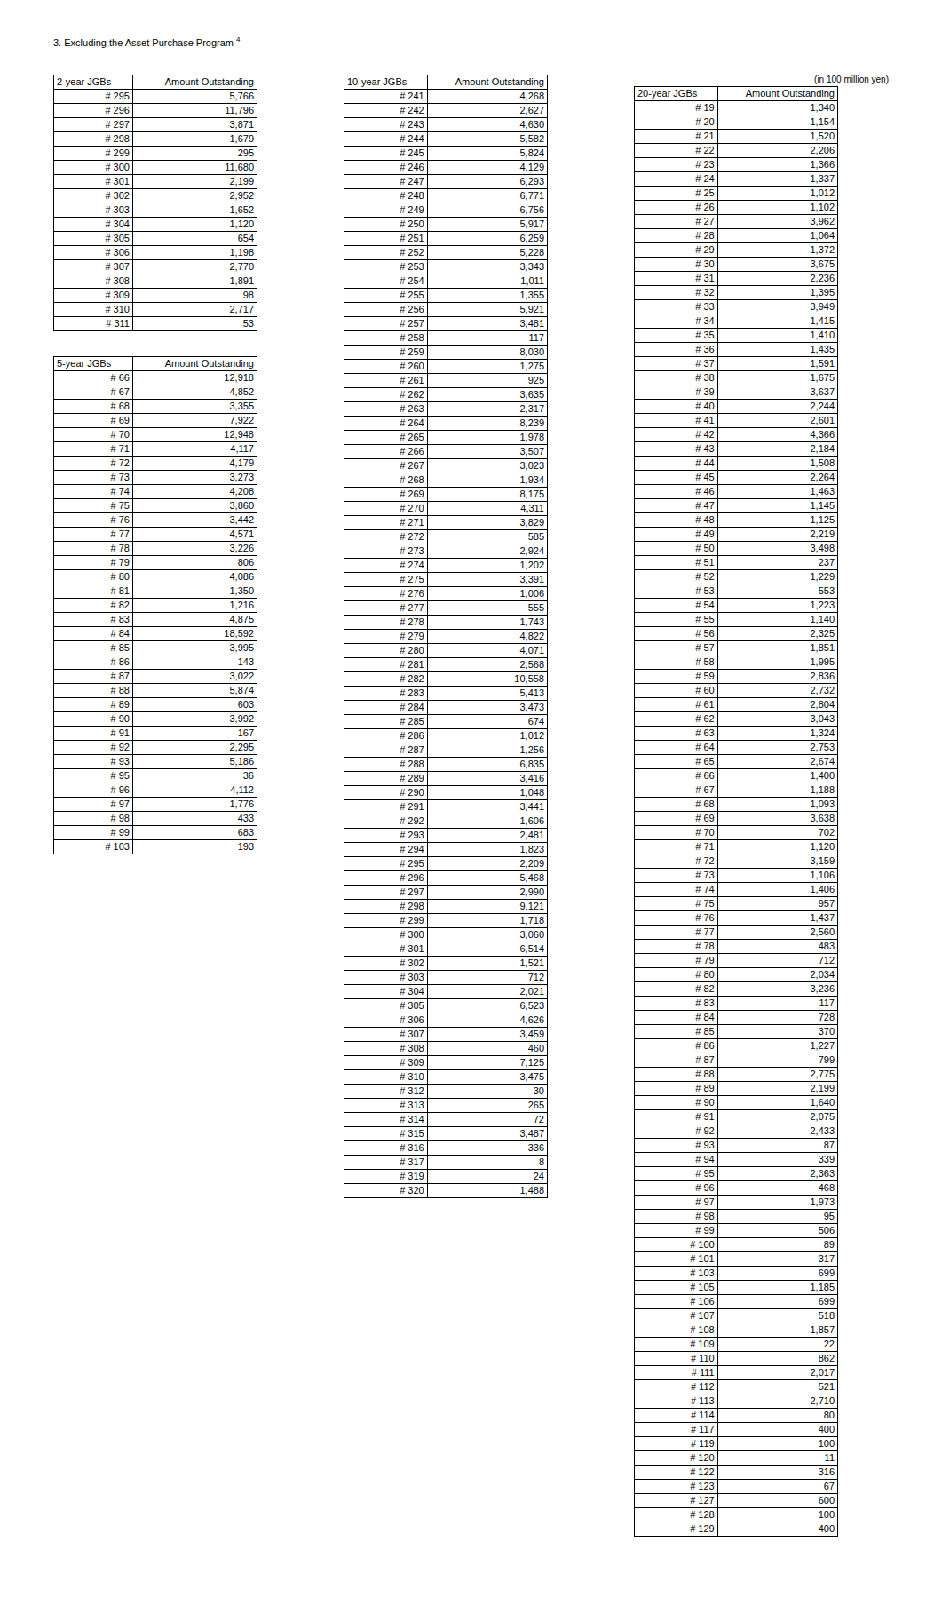3. Excluding the Asset Purchase Program 4
| / 2-year JGBs / Amount Outstanding / / --- / --- / / # 295 / 5,766 / / # 296 / 11,796 / / # 297 / 3,871 / / # 298 / 1,679 / / # 299 / 295 / / # 300 / 11,680 / / # 301 / 2,199 / / # 302 / 2,952 / / # 303 / 1,652 / / # 304 / 1,120 / / # 305 / 654 / / # 306 / 1,198 / / # 307 / 2,770 / / # 308 / 1,891 / / # 309 / 98 / / # 310 / 2,717 / / # 311 / 53 / / 5-year JGBs / Amount Outstanding / / --- / --- / / # 66 / 12,918 / / # 67 / 4,852 / / # 68 / 3,355 / / # 69 / 7,922 / / # 70 / 12,948 / / # 71 / 4,117 / / # 72 / 4,179 / / # 73 / 3,273 / / # 74 / 4,208 / / # 75 / 3,860 / / # 76 / 3,442 / / # 77 / 4,571 / / # 78 / 3,226 / / # 79 / 806 / / # 80 / 4,086 / / # 81 / 1,350 / / # 82 / 1,216 / / # 83 / 4,875 / / # 84 / 18,592 / / # 85 / 3,995 / / # 86 / 143 / / # 87 / 3,022 / / # 88 / 5,874 / / # 89 / 603 / / # 90 / 3,992 / / # 91 / 167 / / # 92 / 2,295 / / # 93 / 5,186 / / # 95 / 36 / / # 96 / 4,112 / / # 97 / 1,776 / / # 98 / 433 / / # 99 / 683 / / # 103 / 193 / | | / 10-year JGBs / Amount Outstanding / / --- / --- / / # 241 / 4,268 / / # 242 / 2,627 / / # 243 / 4,630 / / # 244 / 5,582 / / # 245 / 5,824 / / # 246 / 4,129 / / # 247 / 6,293 / / # 248 / 6,771 / / # 249 / 6,756 / / # 250 / 5,917 / / # 251 / 6,259 / / # 252 / 5,228 / / # 253 / 3,343 / / # 254 / 1,011 / / # 255 / 1,355 / / # 256 / 5,921 / / # 257 / 3,481 / / # 258 / 117 / / # 259 / 8,030 / / # 260 / 1,275 / / # 261 / 925 / / # 262 / 3,635 / / # 263 / 2,317 / / # 264 / 8,239 / / # 265 / 1,978 / / # 266 / 3,507 / / # 267 / 3,023 / / # 268 / 1,934 / / # 269 / 8,175 / / # 270 / 4,311 / / # 271 / 3,829 / / # 272 / 585 / / # 273 / 2,924 / / # 274 / 1,202 / / # 275 / 3,391 / / # 276 / 1,006 / / # 277 / 555 / / # 278 / 1,743 / / # 279 / 4,822 / / # 280 / 4,071 / / # 281 / 2,568 / / # 282 / 10,558 / / # 283 / 5,413 / / # 284 / 3,473 / / # 285 / 674 / / # 286 / 1,012 / / # 287 / 1,256 / / # 288 / 6,835 / / # 289 / 3,416 / / # 290 / 1,048 / / # 291 / 3,441 / / # 292 / 1,606 / / # 293 / 2,481 / / # 294 / 1,823 / / # 295 / 2,209 / / # 296 / 5,468 / / # 297 / 2,990 / / # 298 / 9,121 / / # 299 / 1,718 / / # 300 / 3,060 / / # 301 / 6,514 / / # 302 / 1,521 / / # 303 / 712 / / # 304 / 2,021 / / # 305 / 6,523 / / # 306 / 4,626 / / # 307 / 3,459 / / # 308 / 460 / / # 309 / 7,125 / / # 310 / 3,475 / / # 312 / 30 / / # 313 / 265 / / # 314 / 72 / / # 315 / 3,487 / / # 316 / 336 / / # 317 / 8 / / # 319 / 24 / / # 320 / 1,488 / | | (in 100 million yen) / 20-year JGBs / Amount Outstanding / / --- / --- / / # 19 / 1,340 / / # 20 / 1,154 / / # 21 / 1,520 / / # 22 / 2,206 / / # 23 / 1,366 / / # 24 / 1,337 / / # 25 / 1,012 / / # 26 / 1,102 / / # 27 / 3,962 / / # 28 / 1,064 / / # 29 / 1,372 / / # 30 / 3,675 / / # 31 / 2,236 / / # 32 / 1,395 / / # 33 / 3,949 / / # 34 / 1,415 / / # 35 / 1,410 / / # 36 / 1,435 / / # 37 / 1,591 / / # 38 / 1,675 / / # 39 / 3,637 / / # 40 / 2,244 / / # 41 / 2,601 / / # 42 / 4,366 / / # 43 / 2,184 / / # 44 / 1,508 / / # 45 / 2,264 / / # 46 / 1,463 / / # 47 / 1,145 / / # 48 / 1,125 / / # 49 / 2,219 / / # 50 / 3,498 / / # 51 / 237 / / # 52 / 1,229 / / # 53 / 553 / / # 54 / 1,223 / / # 55 / 1,140 / / # 56 / 2,325 / / # 57 / 1,851 / / # 58 / 1,995 / / # 59 / 2,836 / / # 60 / 2,732 / / # 61 / 2,804 / / # 62 / 3,043 / / # 63 / 1,324 / / # 64 / 2,753 / / # 65 / 2,674 / / # 66 / 1,400 / / # 67 / 1,188 / / # 68 / 1,093 / / # 69 / 3,638 / / # 70 / 702 / / # 71 / 1,120 / / # 72 / 3,159 / / # 73 / 1,106 / / # 74 / 1,406 / / # 75 / 957 / / # 76 / 1,437 / / # 77 / 2,560 / / # 78 / 483 / / # 79 / 712 / / # 80 / 2,034 / / # 82 / 3,236 / / # 83 / 117 / / # 84 / 728 / / # 85 / 370 / / # 86 / 1,227 / / # 87 / 799 / / # 88 / 2,775 / / # 89 / 2,199 / / # 90 / 1,640 / / # 91 / 2,075 / / # 92 / 2,433 / / # 93 / 87 / / # 94 / 339 / / # 95 / 2,363 / / # 96 / 468 / / # 97 / 1,973 / / # 98 / 95 / / # 99 / 506 / / # 100 / 89 / / # 101 / 317 / / # 103 / 699 / / # 105 / 1,185 / / # 106 / 699 / / # 107 / 518 / / # 108 / 1,857 / / # 109 / 22 / / # 110 / 862 / / # 111 / 2,017 / / # 112 / 521 / / # 113 / 2,710 / / # 114 / 80 / / # 117 / 400 / / # 119 / 100 / / # 120 / 11 / / # 122 / 316 / / # 123 / 67 / / # 127 / 600 / / # 128 / 100 / / # 129 / 400 / |